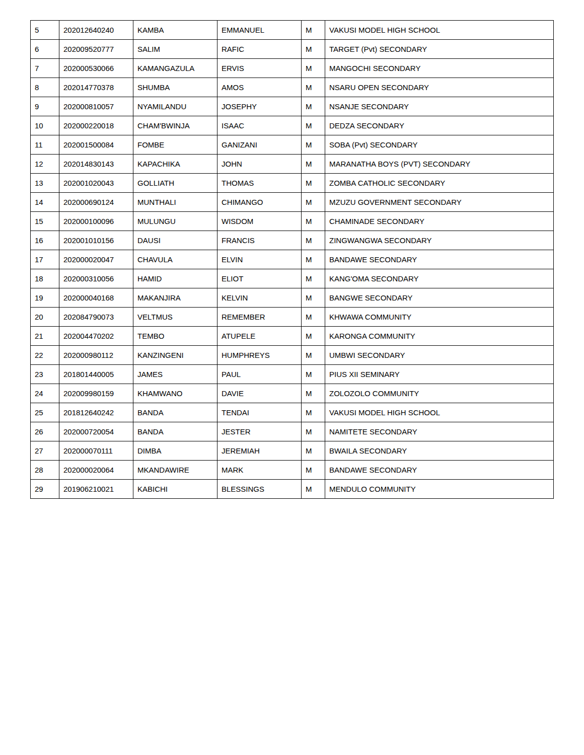| 5 | 202012640240 | KAMBA | EMMANUEL | M | VAKUSI MODEL HIGH SCHOOL |
| 6 | 202009520777 | SALIM | RAFIC | M | TARGET (Pvt) SECONDARY |
| 7 | 202000530066 | KAMANGAZULA | ERVIS | M | MANGOCHI SECONDARY |
| 8 | 202014770378 | SHUMBA | AMOS | M | NSARU OPEN SECONDARY |
| 9 | 202000810057 | NYAMILANDU | JOSEPHY | M | NSANJE SECONDARY |
| 10 | 202000220018 | CHAM'BWINJA | ISAAC | M | DEDZA SECONDARY |
| 11 | 202001500084 | FOMBE | GANIZANI | M | SOBA (Pvt) SECONDARY |
| 12 | 202014830143 | KAPACHIKA | JOHN | M | MARANATHA BOYS (PVT) SECONDARY |
| 13 | 202001020043 | GOLLIATH | THOMAS | M | ZOMBA CATHOLIC SECONDARY |
| 14 | 202000690124 | MUNTHALI | CHIMANGO | M | MZUZU GOVERNMENT SECONDARY |
| 15 | 202000100096 | MULUNGU | WISDOM | M | CHAMINADE SECONDARY |
| 16 | 202001010156 | DAUSI | FRANCIS | M | ZINGWANGWA SECONDARY |
| 17 | 202000020047 | CHAVULA | ELVIN | M | BANDAWE SECONDARY |
| 18 | 202000310056 | HAMID | ELIOT | M | KANG'OMA SECONDARY |
| 19 | 202000040168 | MAKANJIRA | KELVIN | M | BANGWE SECONDARY |
| 20 | 202084790073 | VELTMUS | REMEMBER | M | KHWAWA COMMUNITY |
| 21 | 202004470202 | TEMBO | ATUPELE | M | KARONGA COMMUNITY |
| 22 | 202000980112 | KANZINGENI | HUMPHREYS | M | UMBWI SECONDARY |
| 23 | 201801440005 | JAMES | PAUL | M | PIUS XII SEMINARY |
| 24 | 202009980159 | KHAMWANO | DAVIE | M | ZOLOZOLO COMMUNITY |
| 25 | 201812640242 | BANDA | TENDAI | M | VAKUSI MODEL HIGH SCHOOL |
| 26 | 202000720054 | BANDA | JESTER | M | NAMITETE SECONDARY |
| 27 | 202000070111 | DIMBA | JEREMIAH | M | BWAILA SECONDARY |
| 28 | 202000020064 | MKANDAWIRE | MARK | M | BANDAWE SECONDARY |
| 29 | 201906210021 | KABICHI | BLESSINGS | M | MENDULO COMMUNITY |